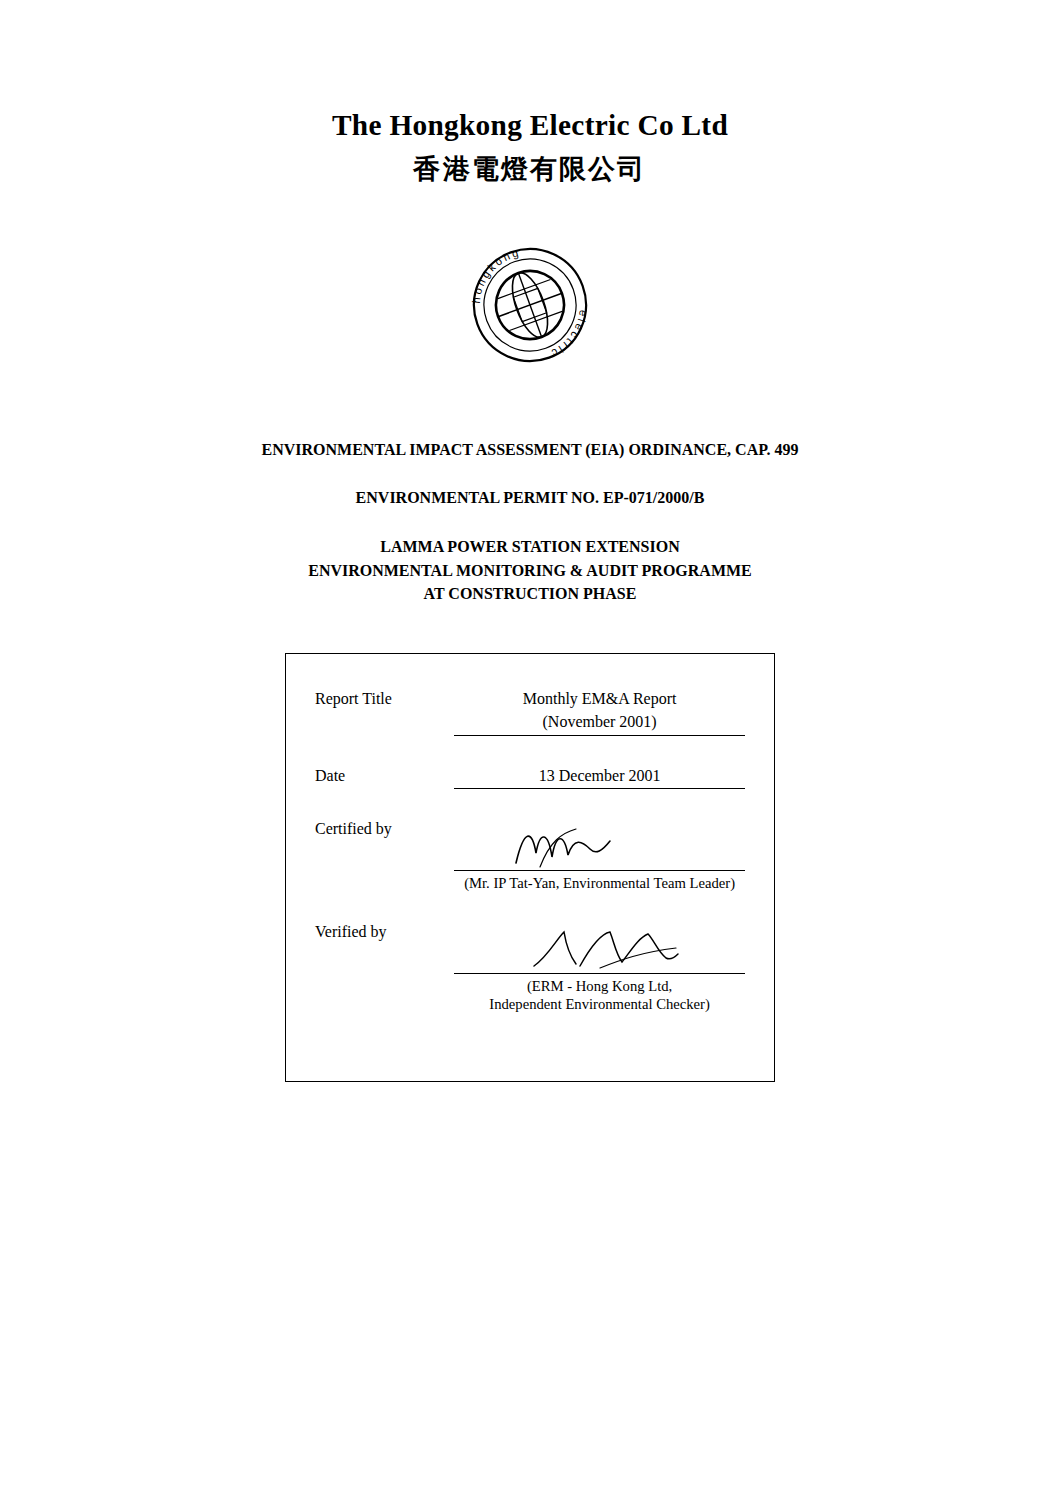The Hongkong Electric Co Ltd
香港電燈有限公司
Hongkong Electric logo: stylised globe within a circular band bearing the words hongkong electric hongkong electric
Environmental Impact Assessment (EIA) Ordinance, Cap. 499
Environmental Permit No. EP-071/2000/B
Lamma Power Station Extension
Environmental Monitoring & Audit Programme
at Construction Phase
| Report Title | Monthly EM&A Report (November 2001) |
| Date | 13 December 2001 |
| Certified by | (Mr. IP Tat-Yan, Environmental Team Leader) |
| Verified by | (ERM - Hong Kong Ltd, Independent Environmental Checker) |